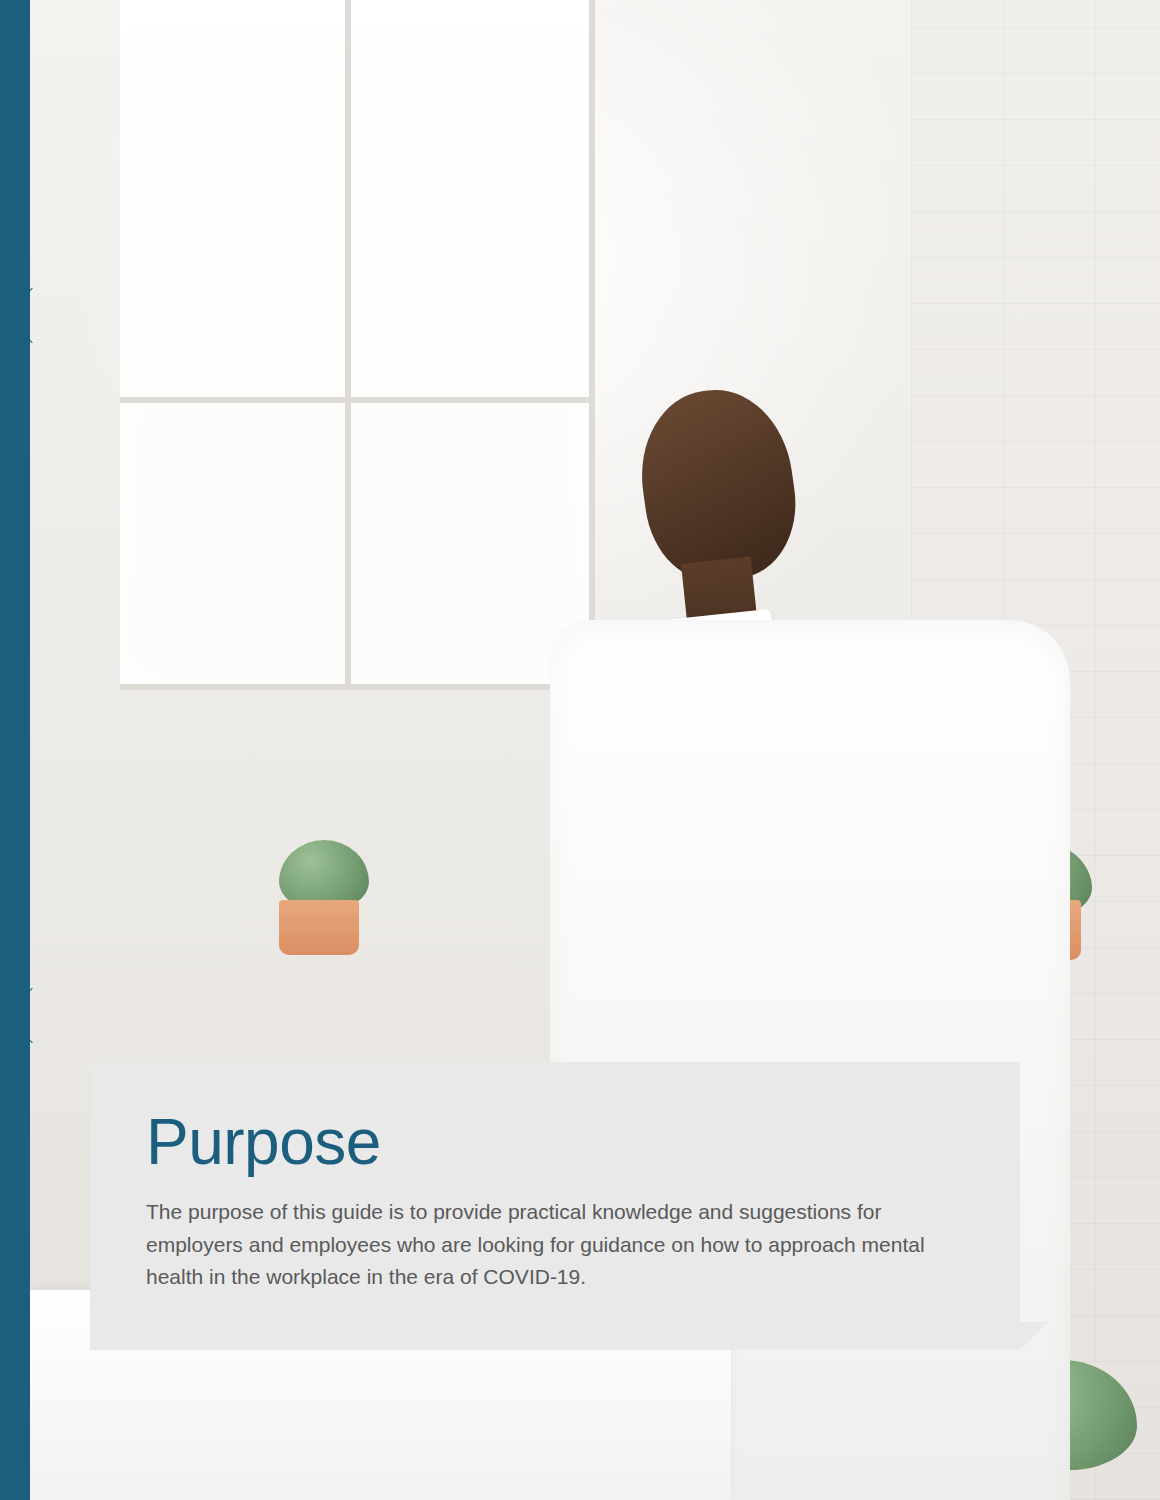Purpose
The purpose of this guide is to provide practical knowledge and suggestions for employers and employees who are looking for guidance on how to approach mental health in the workplace in the era of COVID-19.